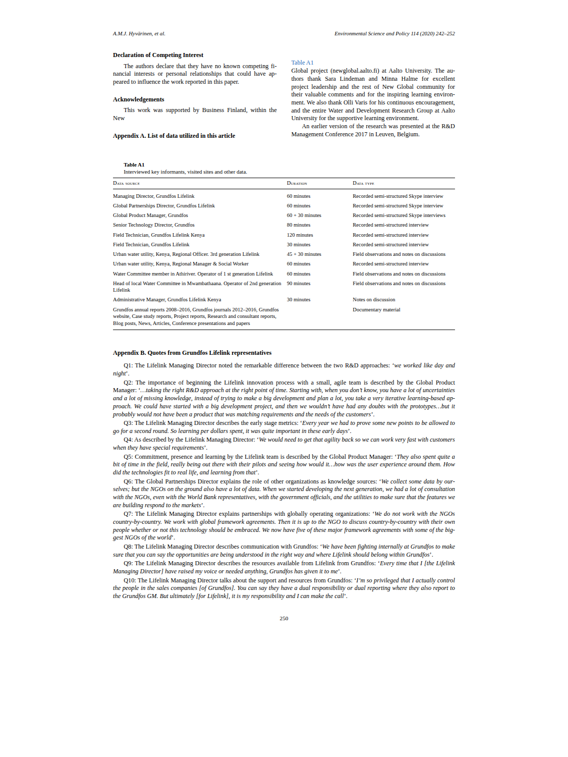A.M.J. Hyvärinen, et al.
Environmental Science and Policy 114 (2020) 242–252
Declaration of Competing Interest
The authors declare that they have no known competing financial interests or personal relationships that could have appeared to influence the work reported in this paper.
Acknowledgements
This work was supported by Business Finland, within the New
Appendix A. List of data utilized in this article
Table A1
Global project (newglobal.aalto.fi) at Aalto University. The authors thank Sara Lindeman and Minna Halme for excellent project leadership and the rest of New Global community for their valuable comments and for the inspiring learning environment. We also thank Olli Varis for his continuous encouragement, and the entire Water and Development Research Group at Aalto University for the supportive learning environment.
An earlier version of the research was presented at the R&D Management Conference 2017 in Leuven, Belgium.
Table A1
Interviewed key informants, visited sites and other data.
| Data source | Duration | Data type |
| --- | --- | --- |
| Managing Director, Grundfos Lifelink | 60 minutes | Recorded semi-structured Skype interview |
| Global Partnerships Director, Grundfos Lifelink | 60 minutes | Recorded semi-structured Skype interview |
| Global Product Manager, Grundfos | 60 + 30 minutes | Recorded semi-structured Skype interviews |
| Senior Technology Director, Grundfos | 80 minutes | Recorded semi-structured interview |
| Field Technician, Grundfos Lifelink Kenya | 120 minutes | Recorded semi-structured interview |
| Field Technician, Grundfos Lifelink | 30 minutes | Recorded semi-structured interview |
| Urban water utility, Kenya, Regional Officer. 3rd generation Lifelink | 45 + 30 minutes | Field observations and notes on discussions |
| Urban water utility, Kenya, Regional Manager & Social Worker | 60 minutes | Recorded semi-structured interview |
| Water Committee member in Athiriver. Operator of 1 st generation Lifelink | 60 minutes | Field observations and notes on discussions |
| Head of local Water Committee in Mwambathaana. Operator of 2nd generation Lifelink | 90 minutes | Field observations and notes on discussions |
| Administrative Manager, Grundfos Lifelink Kenya | 30 minutes | Notes on discussion |
| Grundfos annual reports 2008–2016, Grundfos journals 2012–2016, Grundfos website, Case study reports, Project reports, Research and consultant reports, Blog posts, News, Articles, Conference presentations and papers | | Documentary material |
Appendix B. Quotes from Grundfos Lifelink representatives
Q1: The Lifelink Managing Director noted the remarkable difference between the two R&D approaches: ‘we worked like day and night’.
Q2: The importance of beginning the Lifelink innovation process with a small, agile team is described by the Global Product Manager: ‘…taking the right R&D approach at the right point of time. Starting with, when you don’t know, you have a lot of uncertainties and a lot of missing knowledge, instead of trying to make a big development and plan a lot, you take a very iterative learning-based approach. We could have started with a big development project, and then we wouldn’t have had any doubts with the prototypes…but it probably would not have been a product that was matching requirements and the needs of the customers’.
Q3: The Lifelink Managing Director describes the early stage metrics: ‘Every year we had to prove some new points to be allowed to go for a second round. So learning per dollars spent, it was quite important in these early days’.
Q4: As described by the Lifelink Managing Director: ‘We would need to get that agility back so we can work very fast with customers when they have special requirements’.
Q5: Commitment, presence and learning by the Lifelink team is described by the Global Product Manager: ‘They also spent quite a bit of time in the field, really being out there with their pilots and seeing how would it…how was the user experience around them. How did the technologies fit to real life, and learning from that’.
Q6: The Global Partnerships Director explains the role of other organizations as knowledge sources: ‘We collect some data by ourselves; but the NGOs on the ground also have a lot of data. When we started developing the next generation, we had a lot of consultation with the NGOs, even with the World Bank representatives, with the government officials, and the utilities to make sure that the features we are building respond to the markets’.
Q7: The Lifelink Managing Director explains partnerships with globally operating organizations: ‘We do not work with the NGOs country-by-country. We work with global framework agreements. Then it is up to the NGO to discuss country-by-country with their own people whether or not this technology should be embraced. We now have five of these major framework agreements with some of the biggest NGOs of the world’.
Q8: The Lifelink Managing Director describes communication with Grundfos: ‘We have been fighting internally at Grundfos to make sure that you can say the opportunities are being understood in the right way and where Lifelink should belong within Grundfos’.
Q9: The Lifelink Managing Director describes the resources available from Lifelink from Grundfos: ‘Every time that I [the Lifelink Managing Director] have raised my voice or needed anything, Grundfos has given it to me’.
Q10: The Lifelink Managing Director talks about the support and resources from Grundfos: ‘I’m so privileged that I actually control the people in the sales companies [of Grundfos]. You can say they have a dual responsibility or dual reporting where they also report to the Grundfos GM. But ultimately [for Lifelink], it is my responsibility and I can make the call’.
250